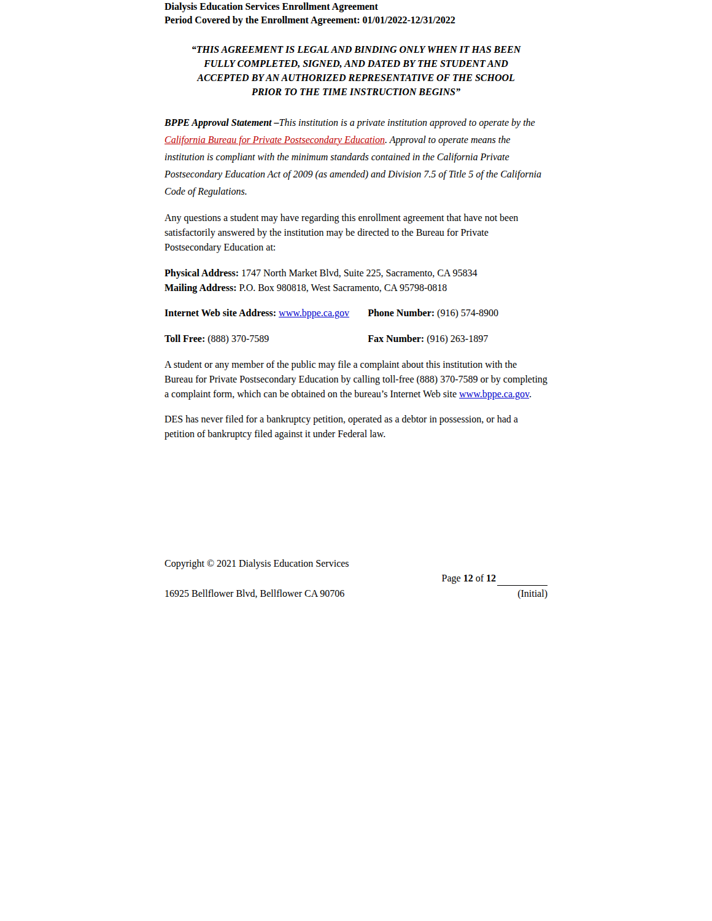Dialysis Education Services Enrollment Agreement
Period Covered by the Enrollment Agreement: 01/01/2022-12/31/2022
“THIS AGREEMENT IS LEGAL AND BINDING ONLY WHEN IT HAS BEEN FULLY COMPLETED, SIGNED, AND DATED BY THE STUDENT AND ACCEPTED BY AN AUTHORIZED REPRESENTATIVE OF THE SCHOOL PRIOR TO THE TIME INSTRUCTION BEGINS”
BPPE Approval Statement –This institution is a private institution approved to operate by the California Bureau for Private Postsecondary Education. Approval to operate means the institution is compliant with the minimum standards contained in the California Private Postsecondary Education Act of 2009 (as amended) and Division 7.5 of Title 5 of the California Code of Regulations.
Any questions a student may have regarding this enrollment agreement that have not been satisfactorily answered by the institution may be directed to the Bureau for Private Postsecondary Education at:
Physical Address: 1747 North Market Blvd, Suite 225, Sacramento, CA 95834
Mailing Address: P.O. Box 980818, West Sacramento, CA 95798-0818
Internet Web site Address: www.bppe.ca.gov
Phone Number: (916) 574-8900
Toll Free: (888) 370-7589
Fax Number: (916) 263-1897
A student or any member of the public may file a complaint about this institution with the Bureau for Private Postsecondary Education by calling toll-free (888) 370-7589 or by completing a complaint form, which can be obtained on the bureau’s Internet Web site www.bppe.ca.gov.
DES has never filed for a bankruptcy petition, operated as a debtor in possession, or had a petition of bankruptcy filed against it under Federal law.
Copyright © 2021 Dialysis Education Services
16925 Bellflower Blvd, Bellflower CA 90706 Page 12 of 12 (Initial)